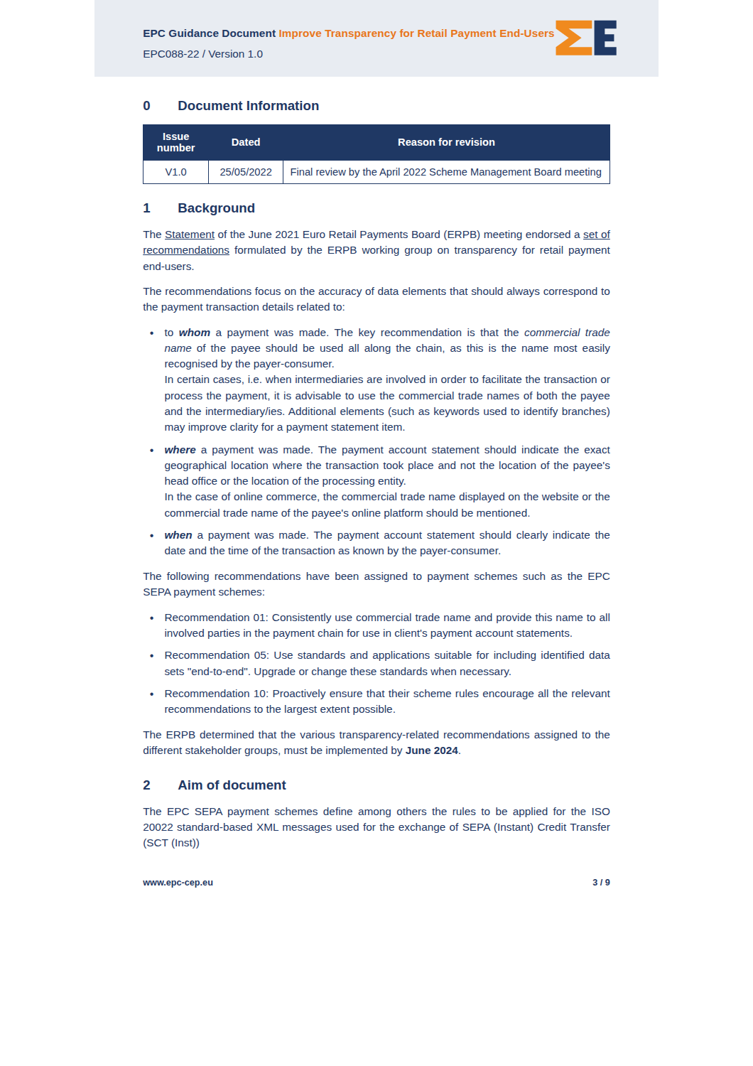EPC Guidance Document Improve Transparency for Retail Payment End-Users
EPC088-22 / Version 1.0
0 Document Information
| Issue number | Dated | Reason for revision |
| --- | --- | --- |
| V1.0 | 25/05/2022 | Final review by the April 2022 Scheme Management Board meeting |
1 Background
The Statement of the June 2021 Euro Retail Payments Board (ERPB) meeting endorsed a set of recommendations formulated by the ERPB working group on transparency for retail payment end-users.
The recommendations focus on the accuracy of data elements that should always correspond to the payment transaction details related to:
to whom a payment was made. The key recommendation is that the commercial trade name of the payee should be used all along the chain, as this is the name most easily recognised by the payer-consumer. In certain cases, i.e. when intermediaries are involved in order to facilitate the transaction or process the payment, it is advisable to use the commercial trade names of both the payee and the intermediary/ies. Additional elements (such as keywords used to identify branches) may improve clarity for a payment statement item.
where a payment was made. The payment account statement should indicate the exact geographical location where the transaction took place and not the location of the payee's head office or the location of the processing entity. In the case of online commerce, the commercial trade name displayed on the website or the commercial trade name of the payee's online platform should be mentioned.
when a payment was made. The payment account statement should clearly indicate the date and the time of the transaction as known by the payer-consumer.
The following recommendations have been assigned to payment schemes such as the EPC SEPA payment schemes:
Recommendation 01: Consistently use commercial trade name and provide this name to all involved parties in the payment chain for use in client's payment account statements.
Recommendation 05: Use standards and applications suitable for including identified data sets "end-to-end". Upgrade or change these standards when necessary.
Recommendation 10: Proactively ensure that their scheme rules encourage all the relevant recommendations to the largest extent possible.
The ERPB determined that the various transparency-related recommendations assigned to the different stakeholder groups, must be implemented by June 2024.
2 Aim of document
The EPC SEPA payment schemes define among others the rules to be applied for the ISO 20022 standard-based XML messages used for the exchange of SEPA (Instant) Credit Transfer (SCT (Inst))
www.epc-cep.eu 3 / 9